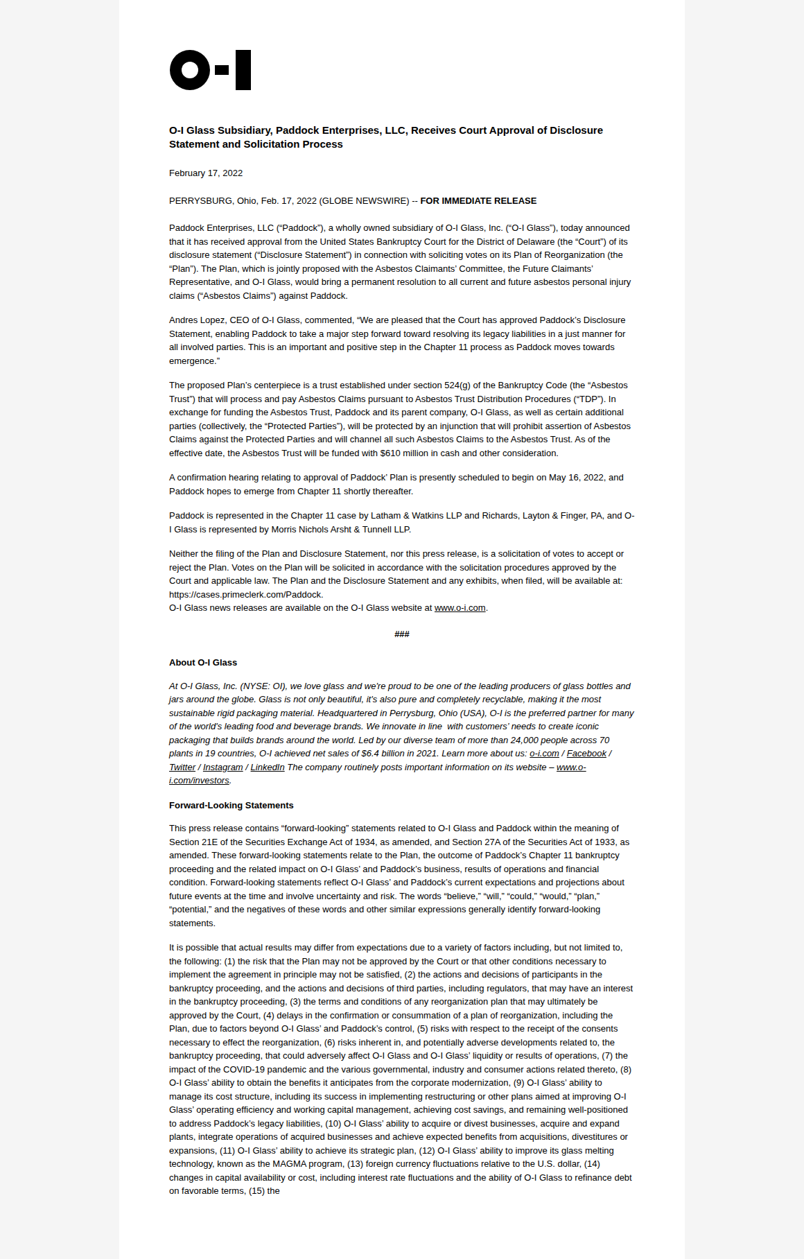O-I Glass Subsidiary, Paddock Enterprises, LLC, Receives Court Approval of Disclosure Statement and Solicitation Process
February 17, 2022
PERRYSBURG, Ohio, Feb. 17, 2022 (GLOBE NEWSWIRE) -- FOR IMMEDIATE RELEASE
Paddock Enterprises, LLC (“Paddock”), a wholly owned subsidiary of O-I Glass, Inc. (“O-I Glass”), today announced that it has received approval from the United States Bankruptcy Court for the District of Delaware (the “Court”) of its disclosure statement (“Disclosure Statement”) in connection with soliciting votes on its Plan of Reorganization (the “Plan”). The Plan, which is jointly proposed with the Asbestos Claimants’ Committee, the Future Claimants’ Representative, and O-I Glass, would bring a permanent resolution to all current and future asbestos personal injury claims (“Asbestos Claims”) against Paddock.
Andres Lopez, CEO of O-I Glass, commented, “We are pleased that the Court has approved Paddock’s Disclosure Statement, enabling Paddock to take a major step forward toward resolving its legacy liabilities in a just manner for all involved parties. This is an important and positive step in the Chapter 11 process as Paddock moves towards emergence.”
The proposed Plan’s centerpiece is a trust established under section 524(g) of the Bankruptcy Code (the “Asbestos Trust”) that will process and pay Asbestos Claims pursuant to Asbestos Trust Distribution Procedures (“TDP”). In exchange for funding the Asbestos Trust, Paddock and its parent company, O-I Glass, as well as certain additional parties (collectively, the “Protected Parties”), will be protected by an injunction that will prohibit assertion of Asbestos Claims against the Protected Parties and will channel all such Asbestos Claims to the Asbestos Trust. As of the effective date, the Asbestos Trust will be funded with $610 million in cash and other consideration.
A confirmation hearing relating to approval of Paddock’ Plan is presently scheduled to begin on May 16, 2022, and Paddock hopes to emerge from Chapter 11 shortly thereafter.
Paddock is represented in the Chapter 11 case by Latham & Watkins LLP and Richards, Layton & Finger, PA, and O-I Glass is represented by Morris Nichols Arsht & Tunnell LLP.
Neither the filing of the Plan and Disclosure Statement, nor this press release, is a solicitation of votes to accept or reject the Plan. Votes on the Plan will be solicited in accordance with the solicitation procedures approved by the Court and applicable law. The Plan and the Disclosure Statement and any exhibits, when filed, will be available at: https://cases.primeclerk.com/Paddock.
O-I Glass news releases are available on the O-I Glass website at www.o-i.com.
###
About O-I Glass
At O-I Glass, Inc. (NYSE: OI), we love glass and we're proud to be one of the leading producers of glass bottles and jars around the globe. Glass is not only beautiful, it's also pure and completely recyclable, making it the most sustainable rigid packaging material. Headquartered in Perrysburg, Ohio (USA), O-I is the preferred partner for many of the world's leading food and beverage brands. We innovate in line with customers’ needs to create iconic packaging that builds brands around the world. Led by our diverse team of more than 24,000 people across 70 plants in 19 countries, O-I achieved net sales of $6.4 billion in 2021. Learn more about us: o-i.com / Facebook / Twitter / Instagram / LinkedIn The company routinely posts important information on its website – www.o-i.com/investors.
Forward-Looking Statements
This press release contains “forward-looking” statements related to O-I Glass and Paddock within the meaning of Section 21E of the Securities Exchange Act of 1934, as amended, and Section 27A of the Securities Act of 1933, as amended. These forward-looking statements relate to the Plan, the outcome of Paddock’s Chapter 11 bankruptcy proceeding and the related impact on O-I Glass’ and Paddock’s business, results of operations and financial condition. Forward-looking statements reflect O-I Glass’ and Paddock’s current expectations and projections about future events at the time and involve uncertainty and risk. The words “believe,” “will,” “could,” “would,” “plan,” “potential,” and the negatives of these words and other similar expressions generally identify forward-looking statements.
It is possible that actual results may differ from expectations due to a variety of factors including, but not limited to, the following: (1) the risk that the Plan may not be approved by the Court or that other conditions necessary to implement the agreement in principle may not be satisfied, (2) the actions and decisions of participants in the bankruptcy proceeding, and the actions and decisions of third parties, including regulators, that may have an interest in the bankruptcy proceeding, (3) the terms and conditions of any reorganization plan that may ultimately be approved by the Court, (4) delays in the confirmation or consummation of a plan of reorganization, including the Plan, due to factors beyond O-I Glass’ and Paddock’s control, (5) risks with respect to the receipt of the consents necessary to effect the reorganization, (6) risks inherent in, and potentially adverse developments related to, the bankruptcy proceeding, that could adversely affect O-I Glass and O-I Glass’ liquidity or results of operations, (7) the impact of the COVID-19 pandemic and the various governmental, industry and consumer actions related thereto, (8) O-I Glass’ ability to obtain the benefits it anticipates from the corporate modernization, (9) O-I Glass’ ability to manage its cost structure, including its success in implementing restructuring or other plans aimed at improving O-I Glass’ operating efficiency and working capital management, achieving cost savings, and remaining well-positioned to address Paddock’s legacy liabilities, (10) O-I Glass’ ability to acquire or divest businesses, acquire and expand plants, integrate operations of acquired businesses and achieve expected benefits from acquisitions, divestitures or expansions, (11) O-I Glass’ ability to achieve its strategic plan, (12) O-I Glass’ ability to improve its glass melting technology, known as the MAGMA program, (13) foreign currency fluctuations relative to the U.S. dollar, (14) changes in capital availability or cost, including interest rate fluctuations and the ability of O-I Glass to refinance debt on favorable terms, (15) the